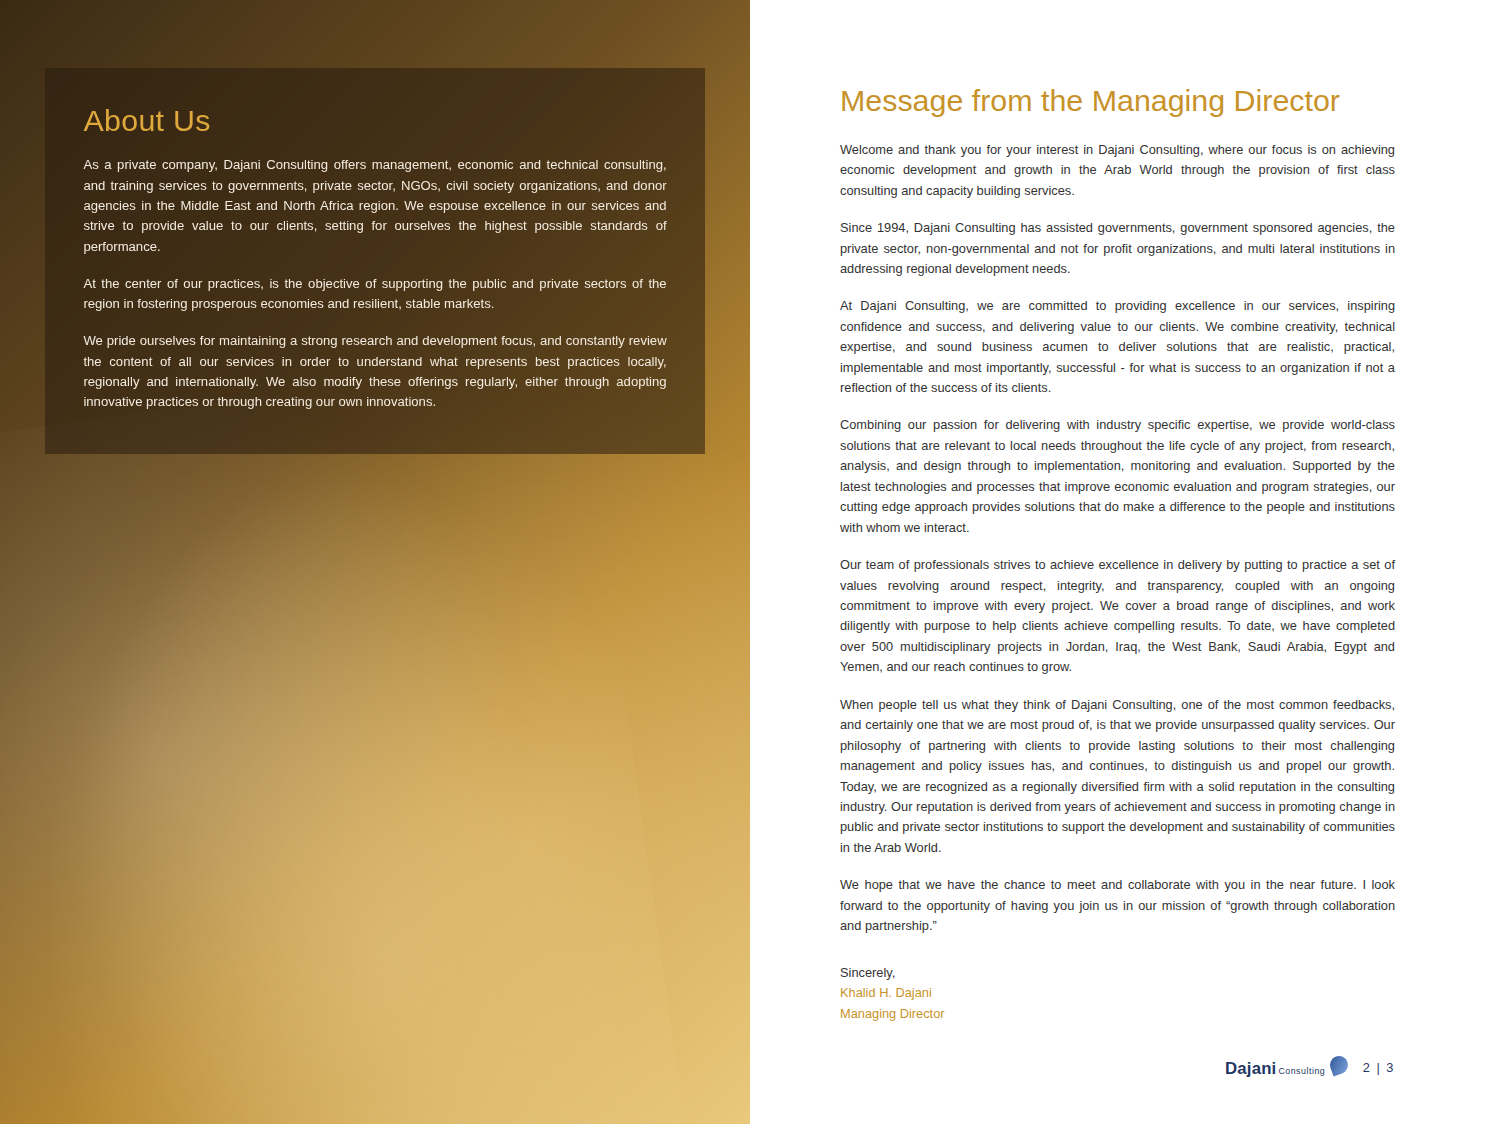About Us
As a private company, Dajani Consulting offers management, economic and technical consulting, and training services to governments, private sector, NGOs, civil society organizations, and donor agencies in the Middle East and North Africa region. We espouse excellence in our services and strive to provide value to our clients, setting for ourselves the highest possible standards of performance.
At the center of our practices, is the objective of supporting the public and private sectors of the region in fostering prosperous economies and resilient, stable markets.
We pride ourselves for maintaining a strong research and development focus, and constantly review the content of all our services in order to understand what represents best practices locally, regionally and internationally. We also modify these offerings regularly, either through adopting innovative practices or through creating our own innovations.
Message from the Managing Director
Welcome and thank you for your interest in Dajani Consulting, where our focus is on achieving economic development and growth in the Arab World through the provision of first class consulting and capacity building services.
Since 1994, Dajani Consulting has assisted governments, government sponsored agencies, the private sector, non-governmental and not for profit organizations, and multi lateral institutions in addressing regional development needs.
At Dajani Consulting, we are committed to providing excellence in our services, inspiring confidence and success, and delivering value to our clients. We combine creativity, technical expertise, and sound business acumen to deliver solutions that are realistic, practical, implementable and most importantly, successful - for what is success to an organization if not a reflection of the success of its clients.
Combining our passion for delivering with industry specific expertise, we provide world-class solutions that are relevant to local needs throughout the life cycle of any project, from research, analysis, and design through to implementation, monitoring and evaluation. Supported by the latest technologies and processes that improve economic evaluation and program strategies, our cutting edge approach provides solutions that do make a difference to the people and institutions with whom we interact.
Our team of professionals strives to achieve excellence in delivery by putting to practice a set of values revolving around respect, integrity, and transparency, coupled with an ongoing commitment to improve with every project. We cover a broad range of disciplines, and work diligently with purpose to help clients achieve compelling results. To date, we have completed over 500 multidisciplinary projects in Jordan, Iraq, the West Bank, Saudi Arabia, Egypt and Yemen, and our reach continues to grow.
When people tell us what they think of Dajani Consulting, one of the most common feedbacks, and certainly one that we are most proud of, is that we provide unsurpassed quality services. Our philosophy of partnering with clients to provide lasting solutions to their most challenging management and policy issues has, and continues, to distinguish us and propel our growth. Today, we are recognized as a regionally diversified firm with a solid reputation in the consulting industry. Our reputation is derived from years of achievement and success in promoting change in public and private sector institutions to support the development and sustainability of communities in the Arab World.
We hope that we have the chance to meet and collaborate with you in the near future. I look forward to the opportunity of having you join us in our mission of “growth through collaboration and partnership.”
Sincerely,
Khalid H. Dajani
Managing Director
Dajani Consulting 2 | 3